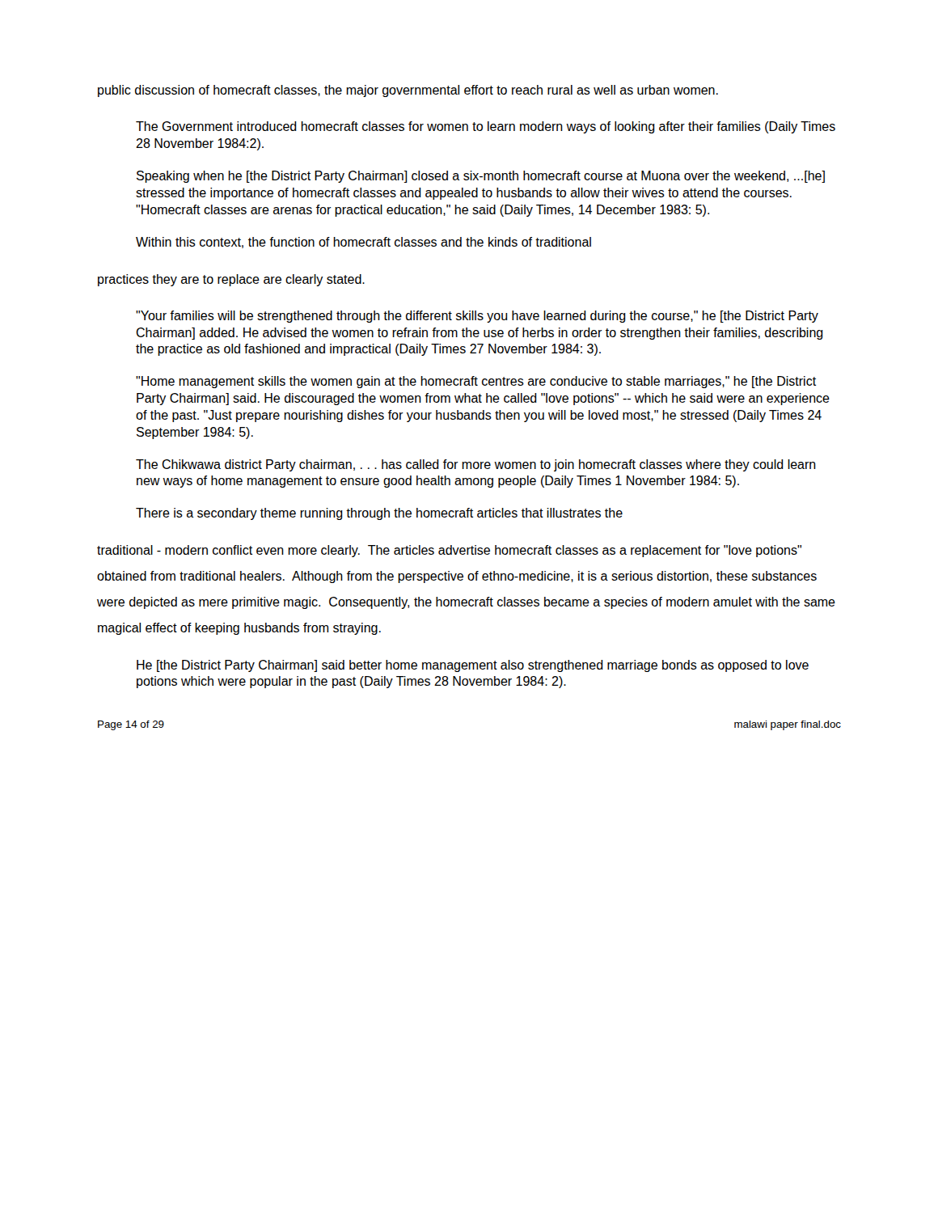public discussion of homecraft classes, the major governmental effort to reach rural as well as urban women.
The Government introduced homecraft classes for women to learn modern ways of looking after their families (Daily Times 28 November 1984:2).
Speaking when he [the District Party Chairman] closed a six-month homecraft course at Muona over the weekend, ...[he] stressed the importance of homecraft classes and appealed to husbands to allow their wives to attend the courses. "Homecraft classes are arenas for practical education," he said (Daily Times, 14 December 1983: 5).
Within this context, the function of homecraft classes and the kinds of traditional
practices they are to replace are clearly stated.
"Your families will be strengthened through the different skills you have learned during the course," he [the District Party Chairman] added. He advised the women to refrain from the use of herbs in order to strengthen their families, describing the practice as old fashioned and impractical (Daily Times 27 November 1984: 3).
"Home management skills the women gain at the homecraft centres are conducive to stable marriages," he [the District Party Chairman] said. He discouraged the women from what he called "love potions" -- which he said were an experience of the past. "Just prepare nourishing dishes for your husbands then you will be loved most," he stressed (Daily Times 24 September 1984: 5).
The Chikwawa district Party chairman, . . . has called for more women to join homecraft classes where they could learn new ways of home management to ensure good health among people (Daily Times 1 November 1984: 5).
There is a secondary theme running through the homecraft articles that illustrates the
traditional - modern conflict even more clearly. The articles advertise homecraft classes as a replacement for "love potions" obtained from traditional healers. Although from the perspective of ethno-medicine, it is a serious distortion, these substances were depicted as mere primitive magic. Consequently, the homecraft classes became a species of modern amulet with the same magical effect of keeping husbands from straying.
He [the District Party Chairman] said better home management also strengthened marriage bonds as opposed to love potions which were popular in the past (Daily Times 28 November 1984: 2).
Page 14 of 29 malawi paper final.doc